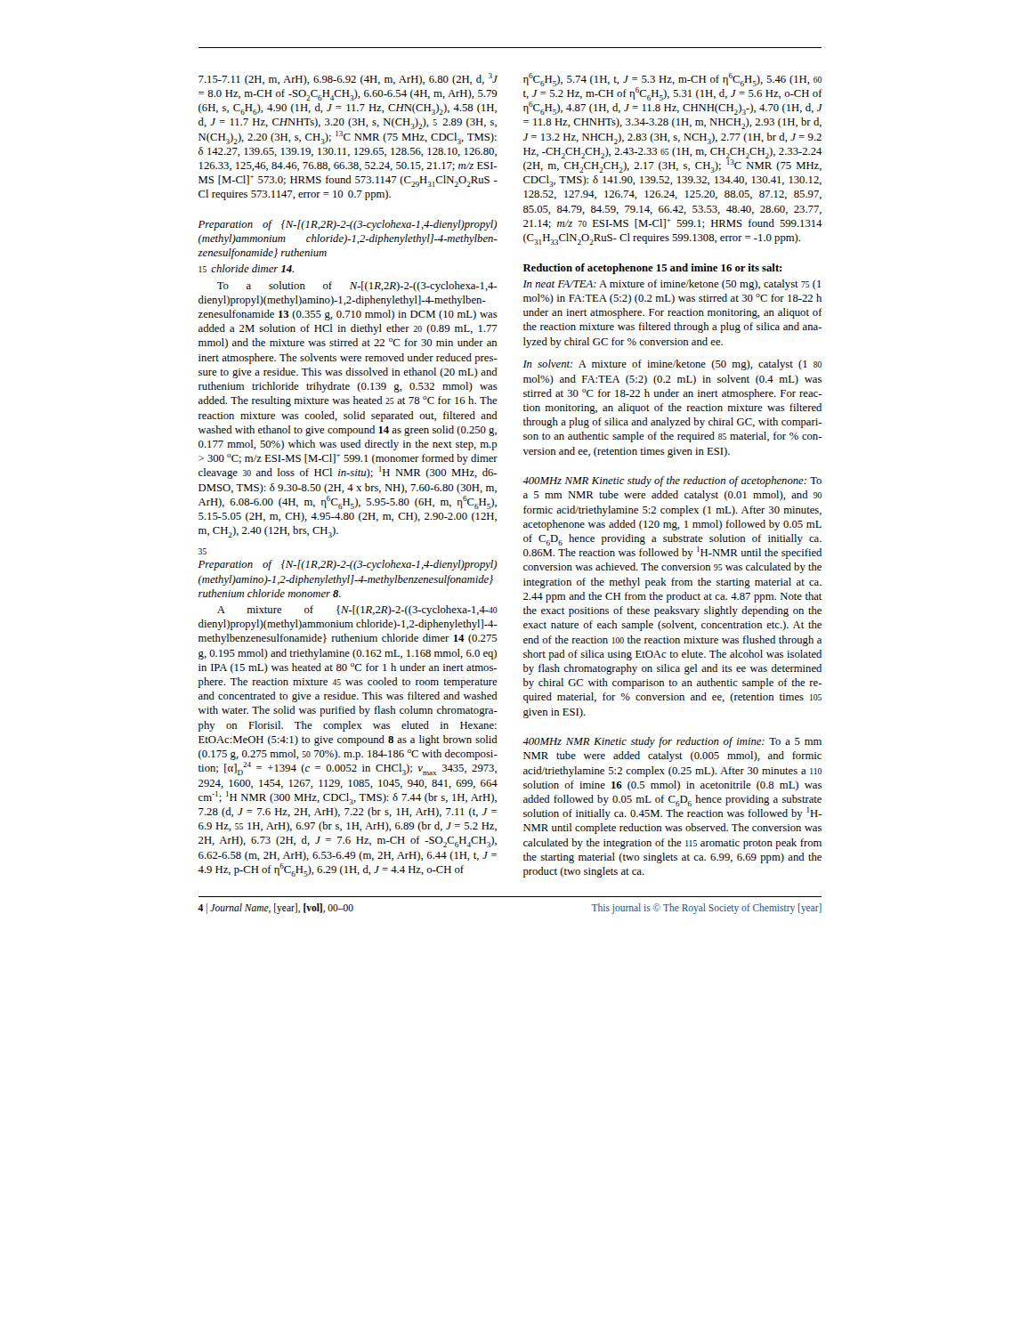7.15-7.11 (2H, m, ArH), 6.98-6.92 (4H, m, ArH), 6.80 (2H, d, 3J = 8.0 Hz, m-CH of -SO2C6H4CH3), 6.60-6.54 (4H, m, ArH), 5.79 (6H, s, C6H6), 4.90 (1H, d, J = 11.7 Hz, CHN(CH3)2), 4.58 (1H, d, J = 11.7 Hz, CHNHTs), 3.20 (3H, s, N(CH3)2), 5 2.89 (3H, s, N(CH3)2), 2.20 (3H, s, CH3); 13C NMR (75 MHz, CDCl3, TMS): δ 142.27, 139.65, 139.19, 130.11, 129.65, 128.56, 128.10, 126.80, 126.33, 125,46, 84.46, 76.88, 66.38, 52.24, 50.15, 21.17; m/z ESI-MS [M-Cl]+ 573.0; HRMS found 573.1147 (C29H31ClN2O2RuS -Cl requires 573.1147, error = 10 0.7 ppm).
Preparation of {N-[(1R,2R)-2-((3-cyclohexa-1,4-dienyl)propyl)(methyl)ammonium chloride)-1,2-diphenylethyl]-4-methylbenzenesulfonamide} ruthenium
15 chloride dimer 14.
To a solution of N-[(1R,2R)-2-((3-cyclohexa-1,4-dienyl)propyl)(methyl)amino)-1,2-diphenylethyl]-4-methylbenzenesulfonamide 13 (0.355 g, 0.710 mmol) in DCM (10 mL) was added a 2M solution of HCl in diethyl ether 20 (0.89 mL, 1.77 mmol) and the mixture was stirred at 22 oC for 30 min under an inert atmosphere. The solvents were removed under reduced pressure to give a residue. This was dissolved in ethanol (20 mL) and ruthenium trichloride trihydrate (0.139 g, 0.532 mmol) was added. The resulting mixture was heated 25 at 78 oC for 16 h. The reaction mixture was cooled, solid separated out, filtered and washed with ethanol to give compound 14 as green solid (0.250 g, 0.177 mmol, 50%) which was used directly in the next step, m.p > 300 oC; m/z ESI-MS [M-Cl]+ 599.1 (monomer formed by dimer cleavage 30 and loss of HCl in-situ); 1H NMR (300 MHz, d6-DMSO, TMS): δ 9.30-8.50 (2H, 4 x brs, NH), 7.60-6.80 (30H, m, ArH), 6.08-6.00 (4H, m, η6C6H5), 5.95-5.80 (6H, m, η6C6H5), 5.15-5.05 (2H, m, CH), 4.95-4.80 (2H, m, CH), 2.90-2.00 (12H, m, CH2), 2.40 (12H, brs, CH3).
35
Preparation of {N-[(1R,2R)-2-((3-cyclohexa-1,4-dienyl)propyl)(methyl)amino)-1,2-diphenylethyl]-4-methylbenzenesulfonamide} ruthenium chloride monomer 8.
A mixture of {N-[(1R,2R)-2-((3-cyclohexa-1,4-40 dienyl)propyl)(methyl)ammonium chloride)-1,2-diphenylethyl]-4-methylbenzenesulfonamide} ruthenium chloride dimer 14 (0.275 g, 0.195 mmol) and triethylamine (0.162 mL, 1.168 mmol, 6.0 eq) in IPA (15 mL) was heated at 80 oC for 1 h under an inert atmosphere. The reaction mixture 45 was cooled to room temperature and concentrated to give a residue. This was filtered and washed with water. The solid was purified by flash column chromatography on Florisil. The complex was eluted in Hexane: EtOAc:MeOH (5:4:1) to give compound 8 as a light brown solid (0.175 g, 0.275 mmol, 50 70%). m.p. 184-186 oC with decomposition; [α]D24 = +1394 (c = 0.0052 in CHCl3); vmax 3435, 2973, 2924, 1600, 1454, 1267, 1129, 1085, 1045, 940, 841, 699, 664 cm-1; 1H NMR (300 MHz, CDCl3, TMS): δ 7.44 (br s, 1H, ArH), 7.28 (d, J = 7.6 Hz, 2H, ArH), 7.22 (br s, 1H, ArH), 7.11 (t, J = 6.9 Hz, 55 1H, ArH), 6.97 (br s, 1H, ArH), 6.89 (br d, J = 5.2 Hz, 2H, ArH), 6.73 (2H, d, J = 7.6 Hz, m-CH of -SO2C6H4CH3), 6.62-6.58 (m, 2H, ArH), 6.53-6.49 (m, 2H, ArH), 6.44 (1H, t, J = 4.9 Hz, p-CH of η6C6H5), 6.29 (1H, d, J = 4.4 Hz, o-CH of
η6C6H5), 5.74 (1H, t, J = 5.3 Hz, m-CH of η6C6H5), 5.46 (1H, 60 t, J = 5.2 Hz, m-CH of η6C6H5), 5.31 (1H, d, J = 5.6 Hz, o-CH of η6C6H5), 4.87 (1H, d, J = 11.8 Hz, CHNH(CH2)3-), 4.70 (1H, d, J = 11.8 Hz, CHNHTs), 3.34-3.28 (1H, m, NHCH2), 2.93 (1H, br d, J = 13.2 Hz, NHCH2), 2.83 (3H, s, NCH3), 2.77 (1H, br d, J = 9.2 Hz, -CH2CH2CH2), 2.43-2.33 65 (1H, m, CH2CH2CH2), 2.33-2.24 (2H, m, CH2CH2CH2), 2.17 (3H, s, CH3); 13C NMR (75 MHz, CDCl3, TMS): δ 141.90, 139.52, 139.32, 134.40, 130.41, 130.12, 128.52, 127.94, 126.74, 126.24, 125.20, 88.05, 87.12, 85.97, 85.05, 84.79, 84.59, 79.14, 66.42, 53.53, 48.40, 28.60, 23.77, 21.14; m/z 70 ESI-MS [M-Cl]+ 599.1; HRMS found 599.1314 (C31H33ClN2O2RuS- Cl requires 599.1308, error = -1.0 ppm).
Reduction of acetophenone 15 and imine 16 or its salt:
In neat FA/TEA: A mixture of imine/ketone (50 mg), catalyst 75 (1 mol%) in FA:TEA (5:2) (0.2 mL) was stirred at 30 oC for 18-22 h under an inert atmosphere. For reaction monitoring, an aliquot of the reaction mixture was filtered through a plug of silica and analyzed by chiral GC for % conversion and ee.
In solvent: A mixture of imine/ketone (50 mg), catalyst (1 80 mol%) and FA:TEA (5:2) (0.2 mL) in solvent (0.4 mL) was stirred at 30 oC for 18-22 h under an inert atmosphere. For reaction monitoring, an aliquot of the reaction mixture was filtered through a plug of silica and analyzed by chiral GC, with comparison to an authentic sample of the required 85 material, for % conversion and ee, (retention times given in ESI).
400MHz NMR Kinetic study of the reduction of acetophenone: To a 5 mm NMR tube were added catalyst (0.01 mmol), and 90 formic acid/triethylamine 5:2 complex (1 mL). After 30 minutes, acetophenone was added (120 mg, 1 mmol) followed by 0.05 mL of C6D6 hence providing a substrate solution of initially ca. 0.86M. The reaction was followed by 1H-NMR until the specified conversion was achieved. The conversion 95 was calculated by the integration of the methyl peak from the starting material at ca. 2.44 ppm and the CH from the product at ca. 4.87 ppm. Note that the exact positions of these peaksvary slightly depending on the exact nature of each sample (solvent, concentration etc.). At the end of the reaction 100 the reaction mixture was flushed through a short pad of silica using EtOAc to elute. The alcohol was isolated by flash chromatography on silica gel and its ee was determined by chiral GC with comparison to an authentic sample of the required material, for % conversion and ee, (retention times 105 given in ESI).
400MHz NMR Kinetic study for reduction of imine: To a 5 mm NMR tube were added catalyst (0.005 mmol), and formic acid/triethylamine 5:2 complex (0.25 mL). After 30 minutes a 110 solution of imine 16 (0.5 mmol) in acetonitrile (0.8 mL) was added followed by 0.05 mL of C6D6 hence providing a substrate solution of initially ca. 0.45M. The reaction was followed by 1H-NMR until complete reduction was observed. The conversion was calculated by the integration of the 115 aromatic proton peak from the starting material (two singlets at ca. 6.99, 6.69 ppm) and the product (two singlets at ca.
4 | Journal Name, [year], [vol], 00–00
This journal is © The Royal Society of Chemistry [year]